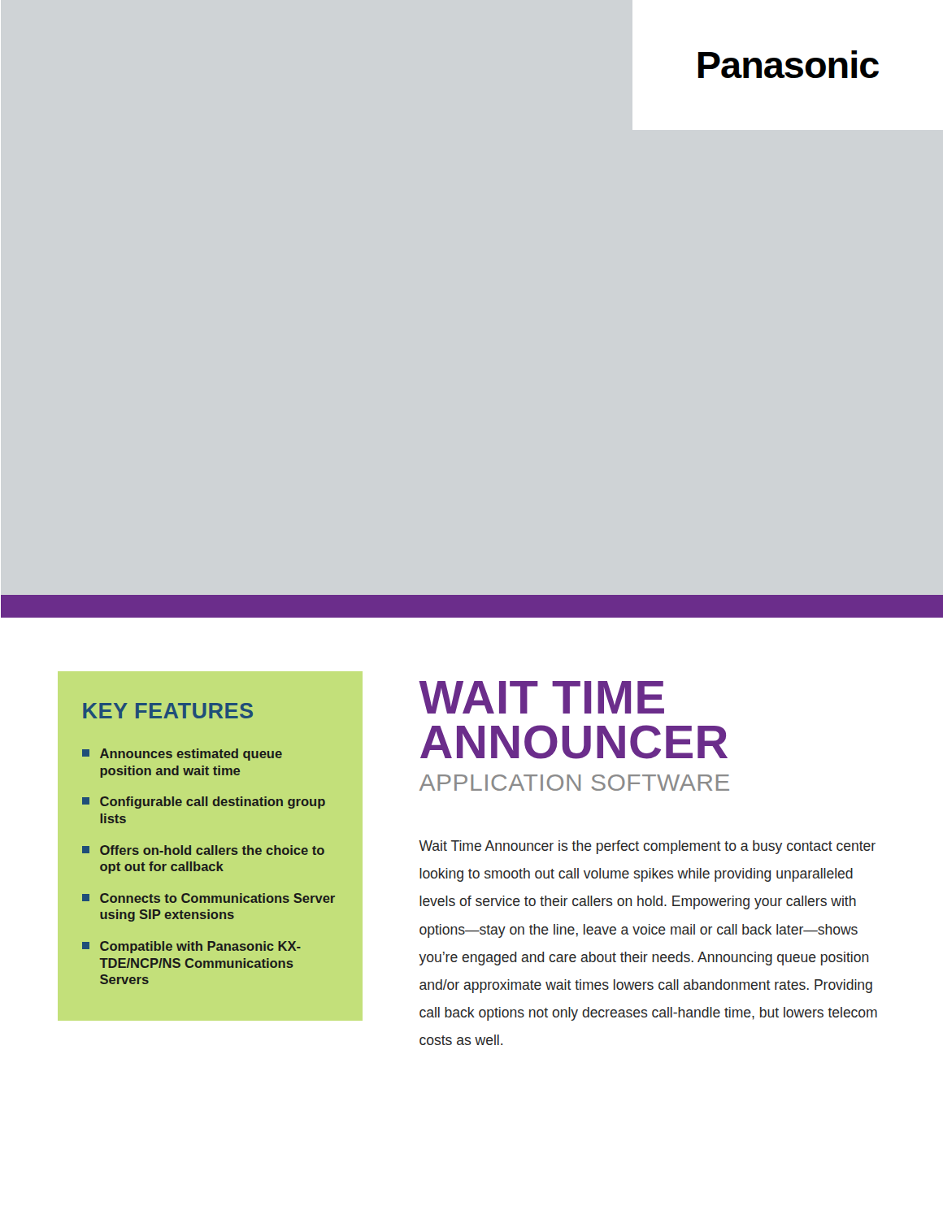Panasonic
Key Features
Announces estimated queue position and wait time
Configurable call destination group lists
Offers on-hold callers the choice to opt out for callback
Connects to Communications Server using SIP extensions
Compatible with Panasonic KX-TDE/NCP/NS Communications Servers
Wait Time Announcer
Application Software
Wait Time Announcer is the perfect complement to a busy contact center looking to smooth out call volume spikes while providing unparalleled levels of service to their callers on hold. Empowering your callers with options—stay on the line, leave a voice mail or call back later—shows you’re engaged and care about their needs. Announcing queue position and/or approximate wait times lowers call abandonment rates. Providing call back options not only decreases call-handle time, but lowers telecom costs as well.